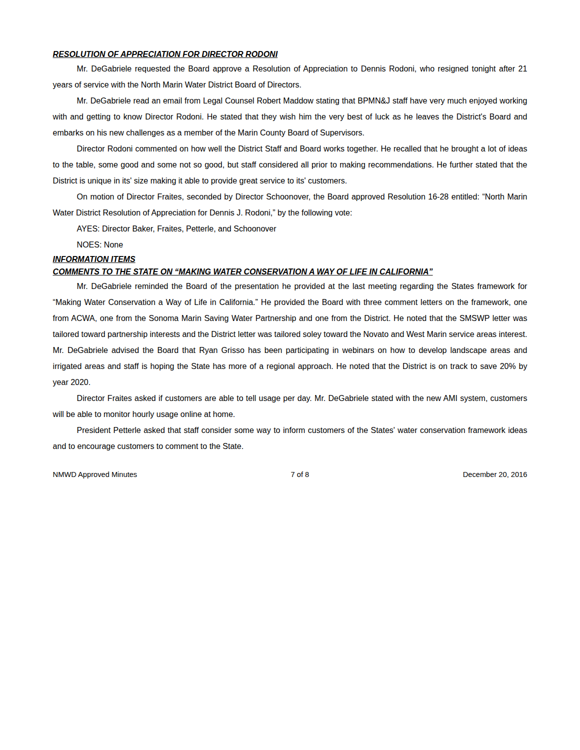RESOLUTION OF APPRECIATION FOR DIRECTOR RODONI
Mr. DeGabriele requested the Board approve a Resolution of Appreciation to Dennis Rodoni, who resigned tonight after 21 years of service with the North Marin Water District Board of Directors.
Mr. DeGabriele read an email from Legal Counsel Robert Maddow stating that BPMN&J staff have very much enjoyed working with and getting to know Director Rodoni. He stated that they wish him the very best of luck as he leaves the District's Board and embarks on his new challenges as a member of the Marin County Board of Supervisors.
Director Rodoni commented on how well the District Staff and Board works together. He recalled that he brought a lot of ideas to the table, some good and some not so good, but staff considered all prior to making recommendations. He further stated that the District is unique in its' size making it able to provide great service to its' customers.
On motion of Director Fraites, seconded by Director Schoonover, the Board approved Resolution 16-28 entitled: “North Marin Water District Resolution of Appreciation for Dennis J. Rodoni,” by the following vote:
AYES: Director Baker, Fraites, Petterle, and Schoonover
NOES: None
INFORMATION ITEMS
COMMENTS TO THE STATE ON “MAKING WATER CONSERVATION A WAY OF LIFE IN CALIFORNIA”
Mr. DeGabriele reminded the Board of the presentation he provided at the last meeting regarding the States framework for “Making Water Conservation a Way of Life in California.” He provided the Board with three comment letters on the framework, one from ACWA, one from the Sonoma Marin Saving Water Partnership and one from the District. He noted that the SMSWP letter was tailored toward partnership interests and the District letter was tailored soley toward the Novato and West Marin service areas interest. Mr. DeGabriele advised the Board that Ryan Grisso has been participating in webinars on how to develop landscape areas and irrigated areas and staff is hoping the State has more of a regional approach. He noted that the District is on track to save 20% by year 2020.
Director Fraites asked if customers are able to tell usage per day. Mr. DeGabriele stated with the new AMI system, customers will be able to monitor hourly usage online at home.
President Petterle asked that staff consider some way to inform customers of the States' water conservation framework ideas and to encourage customers to comment to the State.
NMWD Approved Minutes 7 of 8 December 20, 2016